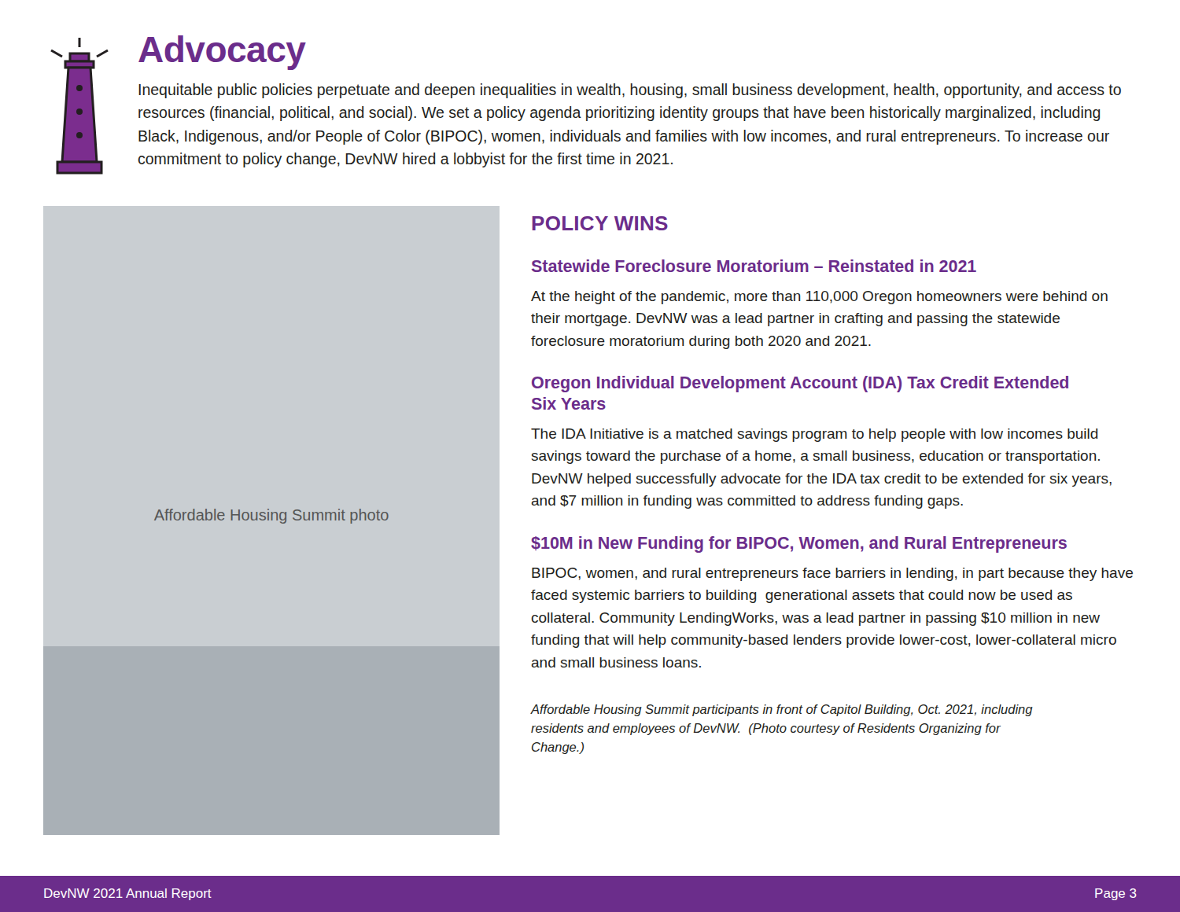Advocacy
Inequitable public policies perpetuate and deepen inequalities in wealth, housing, small business development, health, opportunity, and access to resources (financial, political, and social). We set a policy agenda prioritizing identity groups that have been historically marginalized, including Black, Indigenous, and/or People of Color (BIPOC), women, individuals and families with low incomes, and rural entrepreneurs. To increase our commitment to policy change, DevNW hired a lobbyist for the first time in 2021.
POLICY WINS
Statewide Foreclosure Moratorium – Reinstated in 2021
At the height of the pandemic, more than 110,000 Oregon homeowners were behind on their mortgage. DevNW was a lead partner in crafting and passing the statewide foreclosure moratorium during both 2020 and 2021.
Oregon Individual Development Account (IDA) Tax Credit Extended
Six Years
The IDA Initiative is a matched savings program to help people with low incomes build savings toward the purchase of a home, a small business, education or transportation. DevNW helped successfully advocate for the IDA tax credit to be extended for six years, and $7 million in funding was committed to address funding gaps.
$10M in New Funding for BIPOC, Women, and Rural Entrepreneurs
BIPOC, women, and rural entrepreneurs face barriers in lending, in part because they have faced systemic barriers to building generational assets that could now be used as collateral. Community LendingWorks, was a lead partner in passing $10 million in new funding that will help community-based lenders provide lower-cost, lower-collateral micro and small business loans.
Affordable Housing Summit participants in front of Capitol Building, Oct. 2021, including residents and employees of DevNW. (Photo courtesy of Residents Organizing for Change.)
DevNW 2021 Annual Report
Page 3